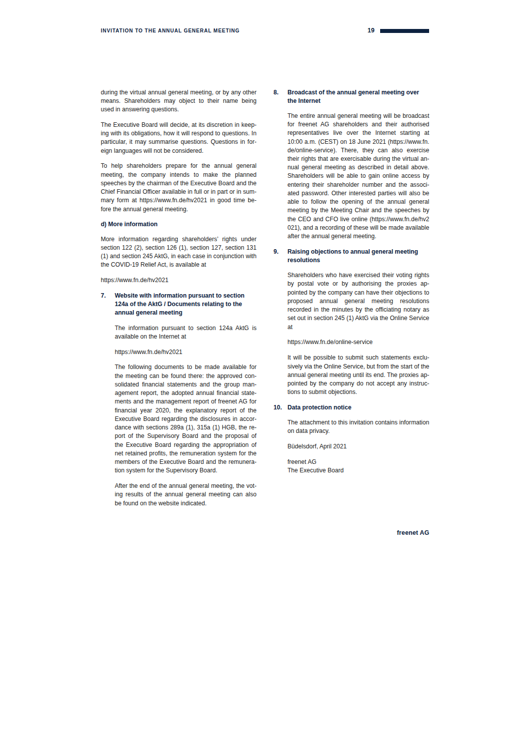Invitation to the Annual General Meeting 19
during the virtual annual general meeting, or by any other means. Shareholders may object to their name being used in answering questions.
The Executive Board will decide, at its discretion in keeping with its obligations, how it will respond to questions. In particular, it may summarise questions. Questions in foreign languages will not be considered.
To help shareholders prepare for the annual general meeting, the company intends to make the planned speeches by the chairman of the Executive Board and the Chief Financial Officer available in full or in part or in summary form at https://www.fn.de/hv2021 in good time before the annual general meeting.
d) More information
More information regarding shareholders’ rights under section 122 (2), section 126 (1), section 127, section 131 (1) and section 245 AktG, in each case in conjunction with the COVID-19 Relief Act, is available at
https://www.fn.de/hv2021
7. Website with information pursuant to section 124a of the AktG / Documents relating to the annual general meeting
The information pursuant to section 124a AktG is available on the Internet at
https://www.fn.de/hv2021
The following documents to be made available for the meeting can be found there: the approved consolidated financial statements and the group management report, the adopted annual financial statements and the management report of freenet AG for financial year 2020, the explanatory report of the Executive Board regarding the disclosures in accordance with sections 289a (1), 315a (1) HGB, the report of the Supervisory Board and the proposal of the Executive Board regarding the appropriation of net retained profits, the remuneration system for the members of the Executive Board and the remuneration system for the Supervisory Board.
After the end of the annual general meeting, the voting results of the annual general meeting can also be found on the website indicated.
8. Broadcast of the annual general meeting over the Internet
The entire annual general meeting will be broadcast for freenet AG shareholders and their authorised representatives live over the Internet starting at 10:00 a.m. (CEST) on 18 June 2021 (https://www.fn.de/online-service). There, they can also exercise their rights that are exercisable during the virtual annual general meeting as described in detail above. Shareholders will be able to gain online access by entering their shareholder number and the associated password. Other interested parties will also be able to follow the opening of the annual general meeting by the Meeting Chair and the speeches by the CEO and CFO live online (https://www.fn.de/hv2021), and a recording of these will be made available after the annual general meeting.
9. Raising objections to annual general meeting resolutions
Shareholders who have exercised their voting rights by postal vote or by authorising the proxies appointed by the company can have their objections to proposed annual general meeting resolutions recorded in the minutes by the officiating notary as set out in section 245 (1) AktG via the Online Service at
https://www.fn.de/online-service
It will be possible to submit such statements exclusively via the Online Service, but from the start of the annual general meeting until its end. The proxies appointed by the company do not accept any instructions to submit objections.
10. Data protection notice
The attachment to this invitation contains information on data privacy.
Büdelsdorf, April 2021
freenet AG
The Executive Board
freenet AG